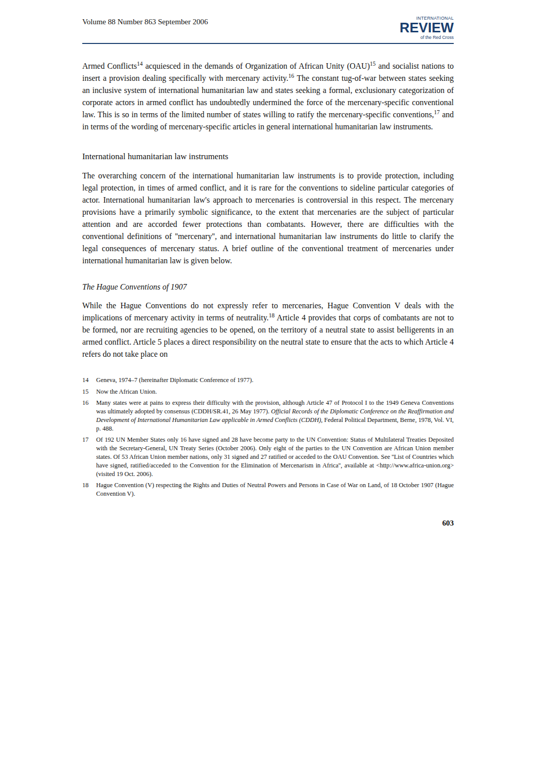Volume 88 Number 863 September 2006
INTERNATIONAL REVIEW of the Red Cross
Armed Conflicts14 acquiesced in the demands of Organization of African Unity (OAU)15 and socialist nations to insert a provision dealing specifically with mercenary activity.16 The constant tug-of-war between states seeking an inclusive system of international humanitarian law and states seeking a formal, exclusionary categorization of corporate actors in armed conflict has undoubtedly undermined the force of the mercenary-specific conventional law. This is so in terms of the limited number of states willing to ratify the mercenary-specific conventions,17 and in terms of the wording of mercenary-specific articles in general international humanitarian law instruments.
International humanitarian law instruments
The overarching concern of the international humanitarian law instruments is to provide protection, including legal protection, in times of armed conflict, and it is rare for the conventions to sideline particular categories of actor. International humanitarian law's approach to mercenaries is controversial in this respect. The mercenary provisions have a primarily symbolic significance, to the extent that mercenaries are the subject of particular attention and are accorded fewer protections than combatants. However, there are difficulties with the conventional definitions of ''mercenary'', and international humanitarian law instruments do little to clarify the legal consequences of mercenary status. A brief outline of the conventional treatment of mercenaries under international humanitarian law is given below.
The Hague Conventions of 1907
While the Hague Conventions do not expressly refer to mercenaries, Hague Convention V deals with the implications of mercenary activity in terms of neutrality.18 Article 4 provides that corps of combatants are not to be formed, nor are recruiting agencies to be opened, on the territory of a neutral state to assist belligerents in an armed conflict. Article 5 places a direct responsibility on the neutral state to ensure that the acts to which Article 4 refers do not take place on
Geneva, 1974–7 (hereinafter Diplomatic Conference of 1977).
Now the African Union.
Many states were at pains to express their difficulty with the provision, although Article 47 of Protocol I to the 1949 Geneva Conventions was ultimately adopted by consensus (CDDH/SR.41, 26 May 1977). Official Records of the Diplomatic Conference on the Reaffirmation and Development of International Humanitarian Law applicable in Armed Conflicts (CDDH), Federal Political Department, Berne, 1978, Vol. VI, p. 488.
Of 192 UN Member States only 16 have signed and 28 have become party to the UN Convention: Status of Multilateral Treaties Deposited with the Secretary-General, UN Treaty Series (October 2006). Only eight of the parties to the UN Convention are African Union member states. Of 53 African Union member nations, only 31 signed and 27 ratified or acceded to the OAU Convention. See ''List of Countries which have signed, ratified/acceded to the Convention for the Elimination of Mercenarism in Africa'', available at <http://www.africa-union.org> (visited 19 Oct. 2006).
Hague Convention (V) respecting the Rights and Duties of Neutral Powers and Persons in Case of War on Land, of 18 October 1907 (Hague Convention V).
603